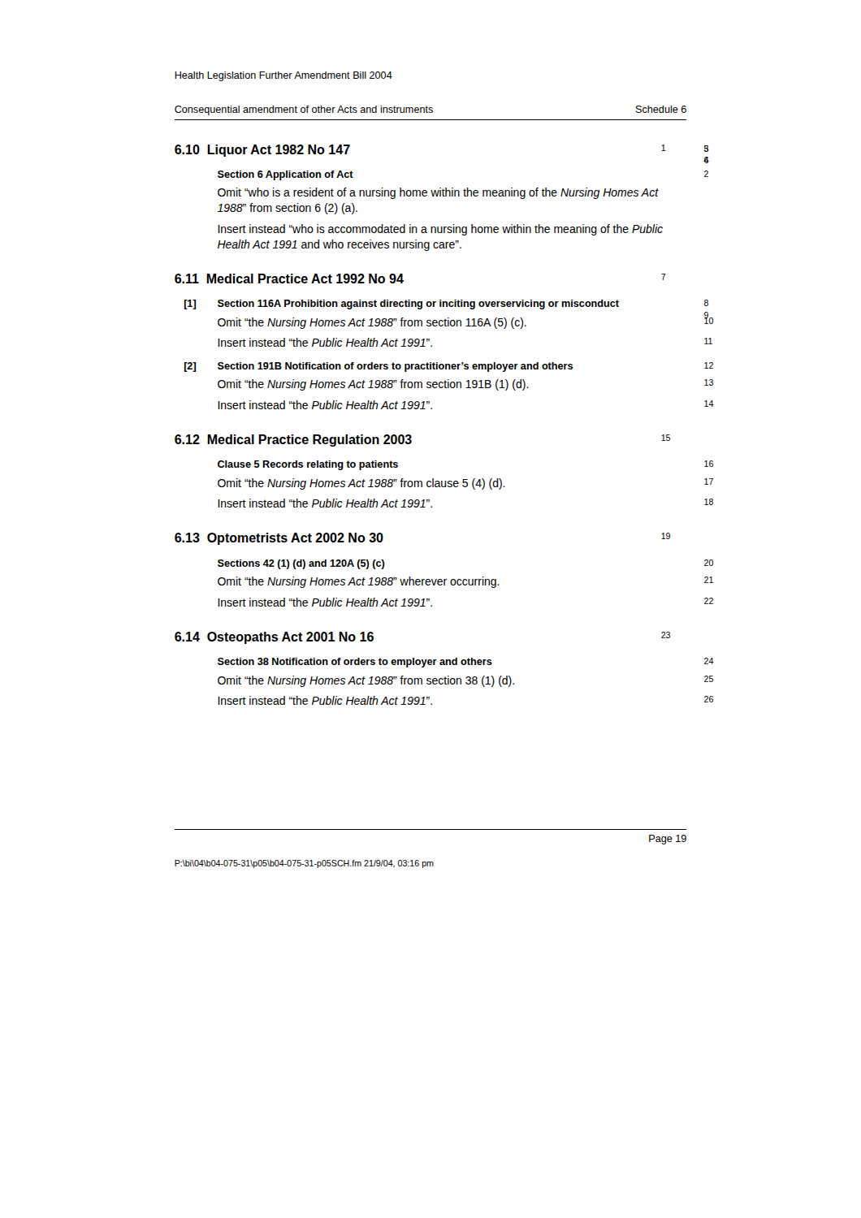Health Legislation Further Amendment Bill 2004
Consequential amendment of other Acts and instruments Schedule 6
6.10 Liquor Act 1982 No 1471
Section 6 Application of Act2
Omit “who is a resident of a nursing home within the meaning of the Nursing Homes Act 1988” from section 6 (2) (a).34
Insert instead “who is accommodated in a nursing home within the meaning of the Public Health Act 1991 and who receives nursing care”.56
6.11 Medical Practice Act 1992 No 947
[1] Section 116A Prohibition against directing or inciting overservicing or misconduct89
Omit “the Nursing Homes Act 1988” from section 116A (5) (c).10
Insert instead “the Public Health Act 1991”.11
[2] Section 191B Notification of orders to practitioner’s employer and others12
Omit “the Nursing Homes Act 1988” from section 191B (1) (d).13
Insert instead “the Public Health Act 1991”.14
6.12 Medical Practice Regulation 200315
Clause 5 Records relating to patients16
Omit “the Nursing Homes Act 1988” from clause 5 (4) (d).17
Insert instead “the Public Health Act 1991”.18
6.13 Optometrists Act 2002 No 3019
Sections 42 (1) (d) and 120A (5) (c)20
Omit “the Nursing Homes Act 1988” wherever occurring.21
Insert instead “the Public Health Act 1991”.22
6.14 Osteopaths Act 2001 No 1623
Section 38 Notification of orders to employer and others24
Omit “the Nursing Homes Act 1988” from section 38 (1) (d).25
Insert instead “the Public Health Act 1991”.26
Page 19
P:\bi\04\b04-075-31\p05\b04-075-31-p05SCH.fm 21/9/04, 03:16 pm